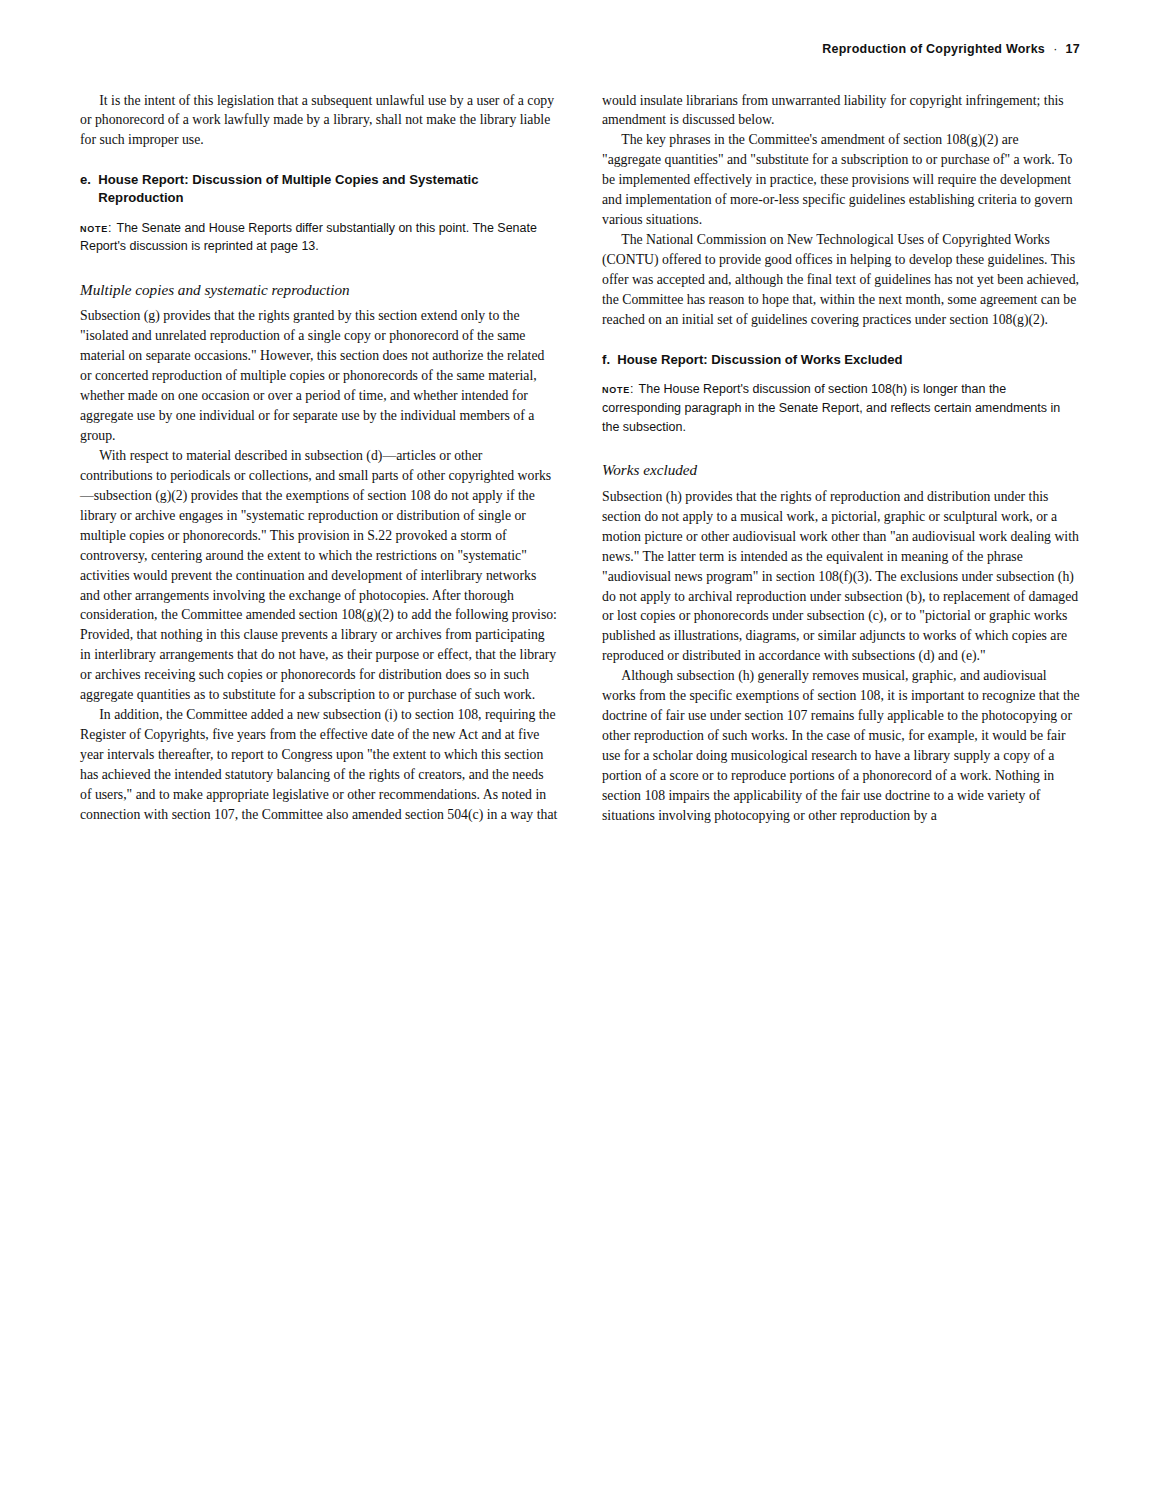Reproduction of Copyrighted Works · 17
It is the intent of this legislation that a subsequent unlawful use by a user of a copy or phonorecord of a work lawfully made by a library, shall not make the library liable for such improper use.
e. House Report: Discussion of Multiple Copies and Systematic Reproduction
note: The Senate and House Reports differ substantially on this point. The Senate Report's discussion is reprinted at page 13.
Multiple copies and systematic reproduction
Subsection (g) provides that the rights granted by this section extend only to the "isolated and unrelated reproduction of a single copy or phonorecord of the same material on separate occasions." However, this section does not authorize the related or concerted reproduction of multiple copies or phonorecords of the same material, whether made on one occasion or over a period of time, and whether intended for aggregate use by one individual or for separate use by the individual members of a group.
With respect to material described in subsection (d)—articles or other contributions to periodicals or collections, and small parts of other copyrighted works—subsection (g)(2) provides that the exemptions of section 108 do not apply if the library or archive engages in "systematic reproduction or distribution of single or multiple copies or phonorecords." This provision in S.22 provoked a storm of controversy, centering around the extent to which the restrictions on "systematic" activities would prevent the continuation and development of interlibrary networks and other arrangements involving the exchange of photocopies. After thorough consideration, the Committee amended section 108(g)(2) to add the following proviso: Provided, that nothing in this clause prevents a library or archives from participating in interlibrary arrangements that do not have, as their purpose or effect, that the library or archives receiving such copies or phonorecords for distribution does so in such aggregate quantities as to substitute for a subscription to or purchase of such work.
In addition, the Committee added a new subsection (i) to section 108, requiring the Register of Copyrights, five years from the effective date of the new Act and at five year intervals thereafter, to report to Congress upon "the extent to which this section has achieved the intended statutory balancing of the rights of creators, and the needs of users," and to make appropriate legislative or other recommendations. As noted in connection with section 107, the Committee also amended section 504(c) in a way that would insulate librarians from unwarranted liability for copyright infringement; this amendment is discussed below.
The key phrases in the Committee's amendment of section 108(g)(2) are "aggregate quantities" and "substitute for a subscription to or purchase of" a work. To be implemented effectively in practice, these provisions will require the development and implementation of more-or-less specific guidelines establishing criteria to govern various situations.
The National Commission on New Technological Uses of Copyrighted Works (CONTU) offered to provide good offices in helping to develop these guidelines. This offer was accepted and, although the final text of guidelines has not yet been achieved, the Committee has reason to hope that, within the next month, some agreement can be reached on an initial set of guidelines covering practices under section 108(g)(2).
f. House Report: Discussion of Works Excluded
note: The House Report's discussion of section 108(h) is longer than the corresponding paragraph in the Senate Report, and reflects certain amendments in the subsection.
Works excluded
Subsection (h) provides that the rights of reproduction and distribution under this section do not apply to a musical work, a pictorial, graphic or sculptural work, or a motion picture or other audiovisual work other than "an audiovisual work dealing with news." The latter term is intended as the equivalent in meaning of the phrase "audiovisual news program" in section 108(f)(3). The exclusions under subsection (h) do not apply to archival reproduction under subsection (b), to replacement of damaged or lost copies or phonorecords under subsection (c), or to "pictorial or graphic works published as illustrations, diagrams, or similar adjuncts to works of which copies are reproduced or distributed in accordance with subsections (d) and (e)."
Although subsection (h) generally removes musical, graphic, and audiovisual works from the specific exemptions of section 108, it is important to recognize that the doctrine of fair use under section 107 remains fully applicable to the photocopying or other reproduction of such works. In the case of music, for example, it would be fair use for a scholar doing musicological research to have a library supply a copy of a portion of a score or to reproduce portions of a phonorecord of a work. Nothing in section 108 impairs the applicability of the fair use doctrine to a wide variety of situations involving photocopying or other reproduction by a